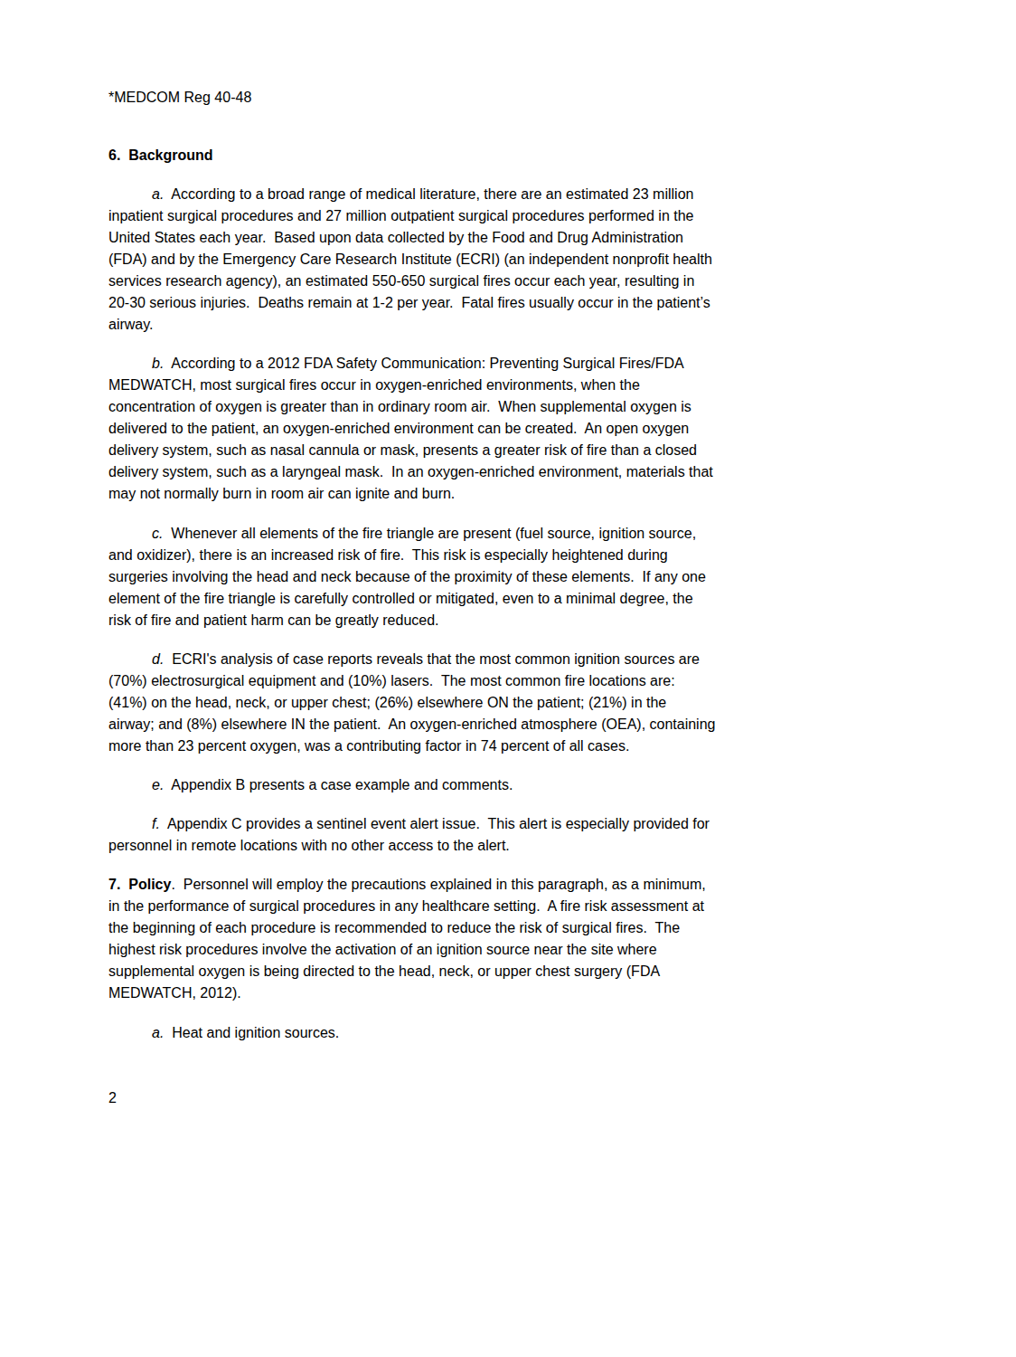*MEDCOM Reg 40-48
6. Background
a. According to a broad range of medical literature, there are an estimated 23 million inpatient surgical procedures and 27 million outpatient surgical procedures performed in the United States each year. Based upon data collected by the Food and Drug Administration (FDA) and by the Emergency Care Research Institute (ECRI) (an independent nonprofit health services research agency), an estimated 550-650 surgical fires occur each year, resulting in 20-30 serious injuries. Deaths remain at 1-2 per year. Fatal fires usually occur in the patient’s airway.
b. According to a 2012 FDA Safety Communication: Preventing Surgical Fires/FDA MEDWATCH, most surgical fires occur in oxygen-enriched environments, when the concentration of oxygen is greater than in ordinary room air. When supplemental oxygen is delivered to the patient, an oxygen-enriched environment can be created. An open oxygen delivery system, such as nasal cannula or mask, presents a greater risk of fire than a closed delivery system, such as a laryngeal mask. In an oxygen-enriched environment, materials that may not normally burn in room air can ignite and burn.
c. Whenever all elements of the fire triangle are present (fuel source, ignition source, and oxidizer), there is an increased risk of fire. This risk is especially heightened during surgeries involving the head and neck because of the proximity of these elements. If any one element of the fire triangle is carefully controlled or mitigated, even to a minimal degree, the risk of fire and patient harm can be greatly reduced.
d. ECRI's analysis of case reports reveals that the most common ignition sources are (70%) electrosurgical equipment and (10%) lasers. The most common fire locations are: (41%) on the head, neck, or upper chest; (26%) elsewhere ON the patient; (21%) in the airway; and (8%) elsewhere IN the patient. An oxygen-enriched atmosphere (OEA), containing more than 23 percent oxygen, was a contributing factor in 74 percent of all cases.
e. Appendix B presents a case example and comments.
f. Appendix C provides a sentinel event alert issue. This alert is especially provided for personnel in remote locations with no other access to the alert.
7. Policy. Personnel will employ the precautions explained in this paragraph, as a minimum, in the performance of surgical procedures in any healthcare setting. A fire risk assessment at the beginning of each procedure is recommended to reduce the risk of surgical fires. The highest risk procedures involve the activation of an ignition source near the site where supplemental oxygen is being directed to the head, neck, or upper chest surgery (FDA MEDWATCH, 2012).
a. Heat and ignition sources.
2